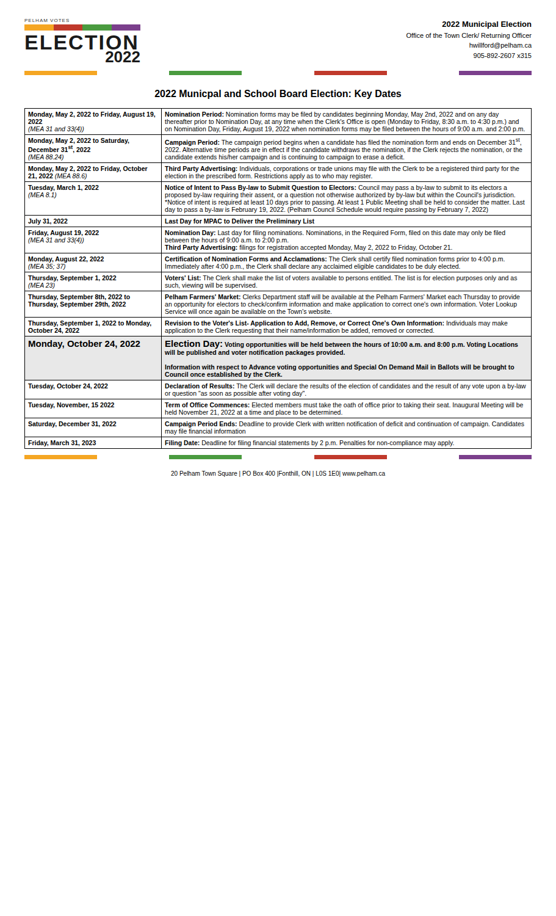PELHAM VOTES
ELECTION
2022
2022 Municipal Election
Office of the Town Clerk/ Returning Officer
hwillford@pelham.ca
905-892-2607 x315
2022 Municpal and School Board Election: Key Dates
| Monday, May 2, 2022 to Friday, August 19, 2022 (MEA 31 and 33(4)) | Nomination Period: Nomination forms may be filed by candidates beginning Monday, May 2nd, 2022 and on any day thereafter prior to Nomination Day, at any time when the Clerk's Office is open (Monday to Friday, 8:30 a.m. to 4:30 p.m.) and on Nomination Day, Friday, August 19, 2022 when nomination forms may be filed between the hours of 9:00 a.m. and 2:00 p.m. |
| Monday, May 2, 2022 to Saturday, December 31 st , 2022 (MEA 88.24) | Campaign Period: The campaign period begins when a candidate has filed the nomination form and ends on December 31 st , 2022. Alternative time periods are in effect if the candidate withdraws the nomination, if the Clerk rejects the nomination, or the candidate extends his/her campaign and is continuing to campaign to erase a deficit. |
| Monday, May 2, 2022 to Friday, October 21, 2022 (MEA 88.6) | Third Party Advertising: Individuals, corporations or trade unions may file with the Clerk to be a registered third party for the election in the prescribed form. Restrictions apply as to who may register. |
| Tuesday, March 1, 2022 (MEA 8.1) | Notice of Intent to Pass By-law to Submit Question to Electors: Council may pass a by-law to submit to its electors a proposed by-law requiring their assent, or a question not otherwise authorized by by-law but within the Council's jurisdiction. *Notice of intent is required at least 10 days prior to passing. At least 1 Public Meeting shall be held to consider the matter. Last day to pass a by-law is February 19, 2022. (Pelham Council Schedule would require passing by February 7, 2022) |
| July 31, 2022 | Last Day for MPAC to Deliver the Preliminary List |
| Friday, August 19, 2022 (MEA 31 and 33(4)) | Nomination Day: Last day for filing nominations. Nominations, in the Required Form, filed on this date may only be filed between the hours of 9:00 a.m. to 2:00 p.m. Third Party Advertising: filings for registration accepted Monday, May 2, 2022 to Friday, October 21. |
| Monday, August 22, 2022 (MEA 35; 37) | Certification of Nomination Forms and Acclamations: The Clerk shall certify filed nomination forms prior to 4:00 p.m. Immediately after 4:00 p.m., the Clerk shall declare any acclaimed eligible candidates to be duly elected. |
| Thursday, September 1, 2022 (MEA 23) | Voters' List: The Clerk shall make the list of voters available to persons entitled. The list is for election purposes only and as such, viewing will be supervised. |
| Thursday, September 8th, 2022 to Thursday, September 29th, 2022 | Pelham Farmers' Market: Clerks Department staff will be available at the Pelham Farmers' Market each Thursday to provide an opportunity for electors to check/confirm information and make application to correct one's own information. Voter Lookup Service will once again be available on the Town's website. |
| Thursday, September 1, 2022 to Monday, October 24, 2022 | Revision to the Voter's List- Application to Add, Remove, or Correct One's Own Information: Individuals may make application to the Clerk requesting that their name/information be added, removed or corrected. |
| Monday, October 24, 2022 | Election Day: Voting opportunities will be held between the hours of 10:00 a.m. and 8:00 p.m. Voting Locations will be published and voter notification packages provided. Information with respect to Advance voting opportunities and Special On Demand Mail in Ballots will be brought to Council once established by the Clerk. |
| Tuesday, October 24, 2022 | Declaration of Results: The Clerk will declare the results of the election of candidates and the result of any vote upon a by-law or question "as soon as possible after voting day". |
| Tuesday, November, 15 2022 | Term of Office Commences: Elected members must take the oath of office prior to taking their seat. Inaugural Meeting will be held November 21, 2022 at a time and place to be determined. |
| Saturday, December 31, 2022 | Campaign Period Ends: Deadline to provide Clerk with written notification of deficit and continuation of campaign. Candidates may file financial information |
| Friday, March 31, 2023 | Filing Date: Deadline for filing financial statements by 2 p.m. Penalties for non-compliance may apply. |
20 Pelham Town Square | PO Box 400 |Fonthill, ON | L0S 1E0| www.pelham.ca